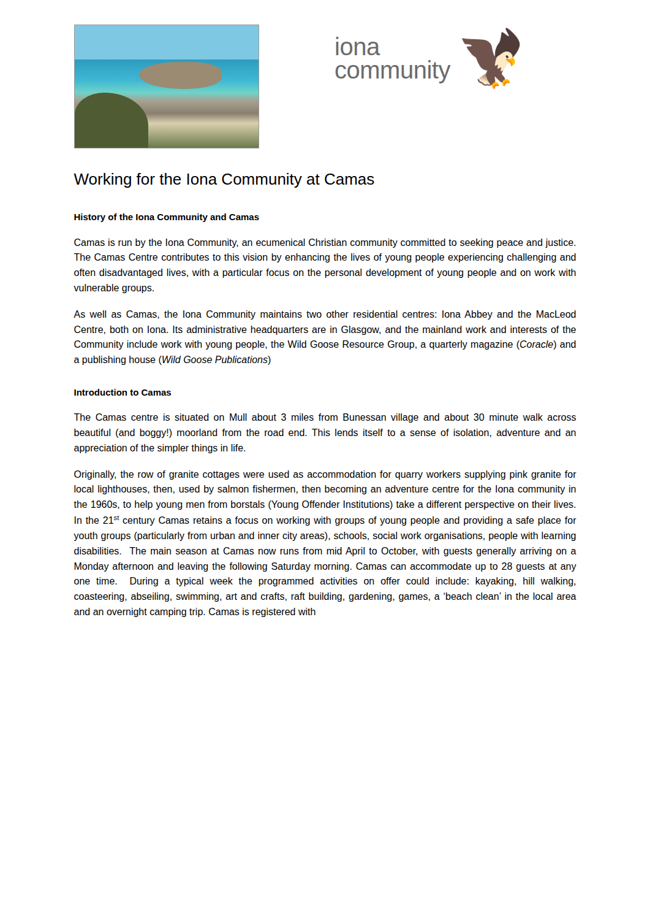iona
community 🦅
Working for the Iona Community at Camas
History of the Iona Community and Camas
Camas is run by the Iona Community, an ecumenical Christian community committed to seeking peace and justice. The Camas Centre contributes to this vision by enhancing the lives of young people experiencing challenging and often disadvantaged lives, with a particular focus on the personal development of young people and on work with vulnerable groups.
As well as Camas, the Iona Community maintains two other residential centres: Iona Abbey and the MacLeod Centre, both on Iona. Its administrative headquarters are in Glasgow, and the mainland work and interests of the Community include work with young people, the Wild Goose Resource Group, a quarterly magazine (Coracle) and a publishing house (Wild Goose Publications)
Introduction to Camas
The Camas centre is situated on Mull about 3 miles from Bunessan village and about 30 minute walk across beautiful (and boggy!) moorland from the road end. This lends itself to a sense of isolation, adventure and an appreciation of the simpler things in life.
Originally, the row of granite cottages were used as accommodation for quarry workers supplying pink granite for local lighthouses, then, used by salmon fishermen, then becoming an adventure centre for the Iona community in the 1960s, to help young men from borstals (Young Offender Institutions) take a different perspective on their lives. In the 21st century Camas retains a focus on working with groups of young people and providing a safe place for youth groups (particularly from urban and inner city areas), schools, social work organisations, people with learning disabilities. The main season at Camas now runs from mid April to October, with guests generally arriving on a Monday afternoon and leaving the following Saturday morning. Camas can accommodate up to 28 guests at any one time. During a typical week the programmed activities on offer could include: kayaking, hill walking, coasteering, abseiling, swimming, art and crafts, raft building, gardening, games, a ‘beach clean’ in the local area and an overnight camping trip. Camas is registered with